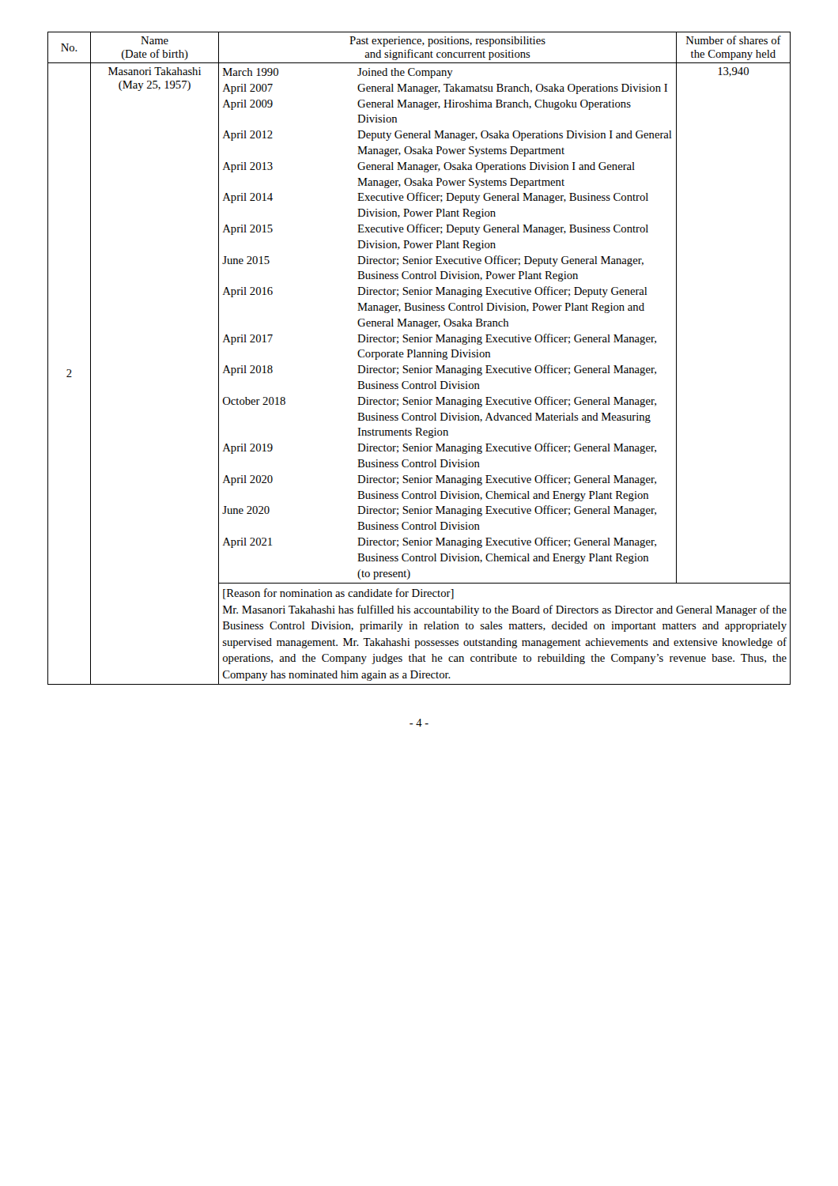| No. | Name (Date of birth) | Past experience, positions, responsibilities and significant concurrent positions | Number of shares of the Company held |
| --- | --- | --- | --- |
| 2 | Masanori Takahashi (May 25, 1957) | / March 1990 / Joined the Company / / April 2007 / General Manager, Takamatsu Branch, Osaka Operations Division I / / April 2009 / General Manager, Hiroshima Branch, Chugoku Operations Division / / April 2012 / Deputy General Manager, Osaka Operations Division I and General Manager, Osaka Power Systems Department / / April 2013 / General Manager, Osaka Operations Division I and General Manager, Osaka Power Systems Department / / April 2014 / Executive Officer; Deputy General Manager, Business Control Division, Power Plant Region / / April 2015 / Executive Officer; Deputy General Manager, Business Control Division, Power Plant Region / / June 2015 / Director; Senior Executive Officer; Deputy General Manager, Business Control Division, Power Plant Region / / April 2016 / Director; Senior Managing Executive Officer; Deputy General Manager, Business Control Division, Power Plant Region and General Manager, Osaka Branch / / April 2017 / Director; Senior Managing Executive Officer; General Manager, Corporate Planning Division / / April 2018 / Director; Senior Managing Executive Officer; General Manager, Business Control Division / / October 2018 / Director; Senior Managing Executive Officer; General Manager, Business Control Division, Advanced Materials and Measuring Instruments Region / / April 2019 / Director; Senior Managing Executive Officer; General Manager, Business Control Division / / April 2020 / Director; Senior Managing Executive Officer; General Manager, Business Control Division, Chemical and Energy Plant Region / / June 2020 / Director; Senior Managing Executive Officer; General Manager, Business Control Division / / April 2021 / Director; Senior Managing Executive Officer; General Manager, Business Control Division, Chemical and Energy Plant Region (to present) / | 13,940 |
| [Reason for nomination as candidate for Director] Mr. Masanori Takahashi has fulfilled his accountability to the Board of Directors as Director and General Manager of the Business Control Division, primarily in relation to sales matters, decided on important matters and appropriately supervised management. Mr. Takahashi possesses outstanding management achievements and extensive knowledge of operations, and the Company judges that he can contribute to rebuilding the Company’s revenue base. Thus, the Company has nominated him again as a Director. |
- 4 -